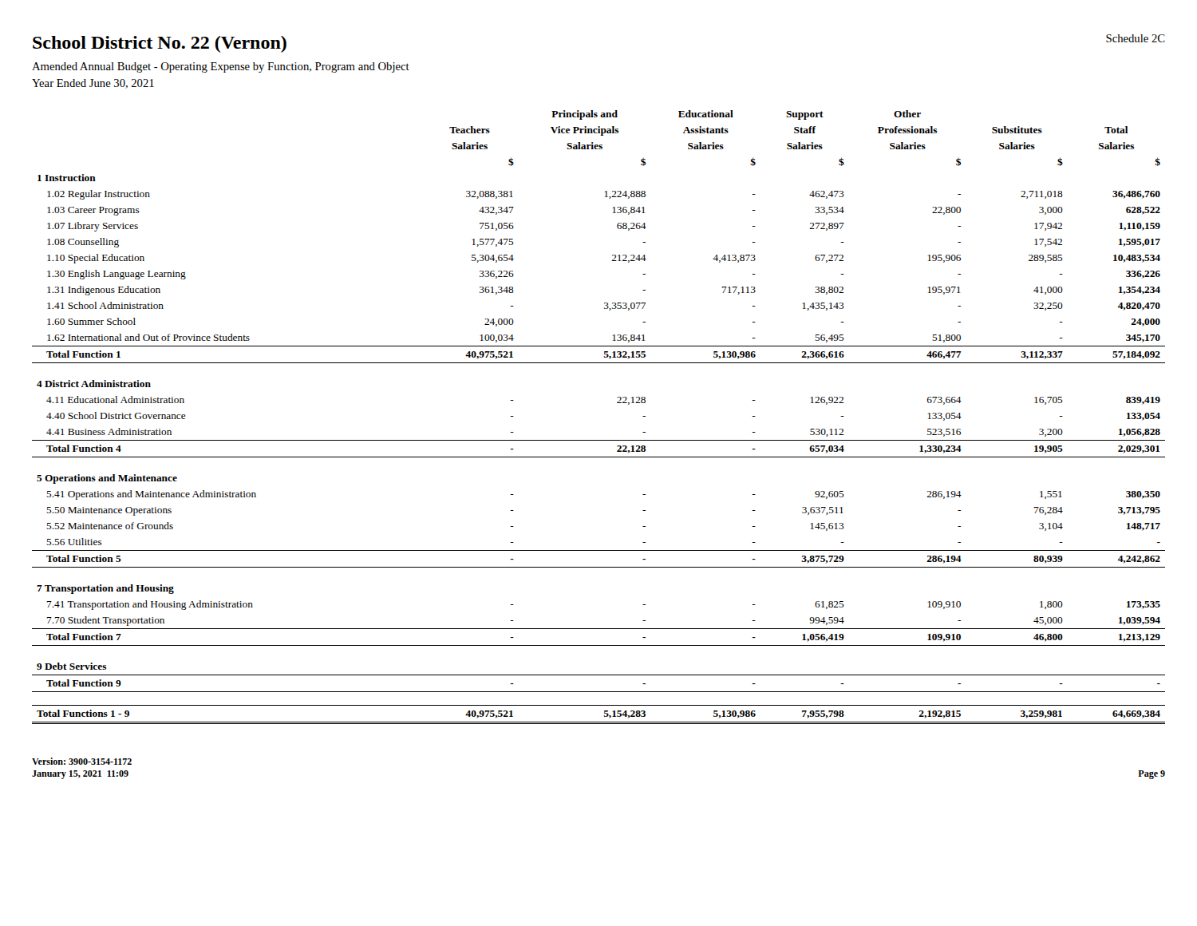Schedule 2C
School District No. 22 (Vernon)
Amended Annual Budget - Operating Expense by Function, Program and Object
Year Ended June 30, 2021
| | | Principals and | Educational | Support | Other | | |
| --- | --- | --- | --- | --- | --- | --- | --- |
| | Teachers | Vice Principals | Assistants | Staff | Professionals | Substitutes | Total |
| | Salaries | Salaries | Salaries | Salaries | Salaries | Salaries | Salaries |
| | $ | $ | $ | $ | $ | $ | $ |
| 1 Instruction | |
| 1.02 Regular Instruction | 32,088,381 | 1,224,888 | - | 462,473 | - | 2,711,018 | 36,486,760 |
| 1.03 Career Programs | 432,347 | 136,841 | - | 33,534 | 22,800 | 3,000 | 628,522 |
| 1.07 Library Services | 751,056 | 68,264 | - | 272,897 | - | 17,942 | 1,110,159 |
| 1.08 Counselling | 1,577,475 | - | - | - | - | 17,542 | 1,595,017 |
| 1.10 Special Education | 5,304,654 | 212,244 | 4,413,873 | 67,272 | 195,906 | 289,585 | 10,483,534 |
| 1.30 English Language Learning | 336,226 | - | - | - | - | - | 336,226 |
| 1.31 Indigenous Education | 361,348 | - | 717,113 | 38,802 | 195,971 | 41,000 | 1,354,234 |
| 1.41 School Administration | - | 3,353,077 | - | 1,435,143 | - | 32,250 | 4,820,470 |
| 1.60 Summer School | 24,000 | - | - | - | - | - | 24,000 |
| 1.62 International and Out of Province Students | 100,034 | 136,841 | - | 56,495 | 51,800 | - | 345,170 |
| Total Function 1 | 40,975,521 | 5,132,155 | 5,130,986 | 2,366,616 | 466,477 | 3,112,337 | 57,184,092 |
| 4 District Administration | |
| 4.11 Educational Administration | - | 22,128 | - | 126,922 | 673,664 | 16,705 | 839,419 |
| 4.40 School District Governance | - | - | - | - | 133,054 | - | 133,054 |
| 4.41 Business Administration | - | - | - | 530,112 | 523,516 | 3,200 | 1,056,828 |
| Total Function 4 | - | 22,128 | - | 657,034 | 1,330,234 | 19,905 | 2,029,301 |
| 5 Operations and Maintenance | |
| 5.41 Operations and Maintenance Administration | - | - | - | 92,605 | 286,194 | 1,551 | 380,350 |
| 5.50 Maintenance Operations | - | - | - | 3,637,511 | - | 76,284 | 3,713,795 |
| 5.52 Maintenance of Grounds | - | - | - | 145,613 | - | 3,104 | 148,717 |
| 5.56 Utilities | - | - | - | - | - | - | - |
| Total Function 5 | - | - | - | 3,875,729 | 286,194 | 80,939 | 4,242,862 |
| 7 Transportation and Housing | |
| 7.41 Transportation and Housing Administration | - | - | - | 61,825 | 109,910 | 1,800 | 173,535 |
| 7.70 Student Transportation | - | - | - | 994,594 | - | 45,000 | 1,039,594 |
| Total Function 7 | - | - | - | 1,056,419 | 109,910 | 46,800 | 1,213,129 |
| 9 Debt Services | |
| Total Function 9 | - | - | - | - | - | - | - |
| Total Functions 1 - 9 | 40,975,521 | 5,154,283 | 5,130,986 | 7,955,798 | 2,192,815 | 3,259,981 | 64,669,384 |
Version: 3900-3154-1172
January 15, 2021 11:09
Page 9